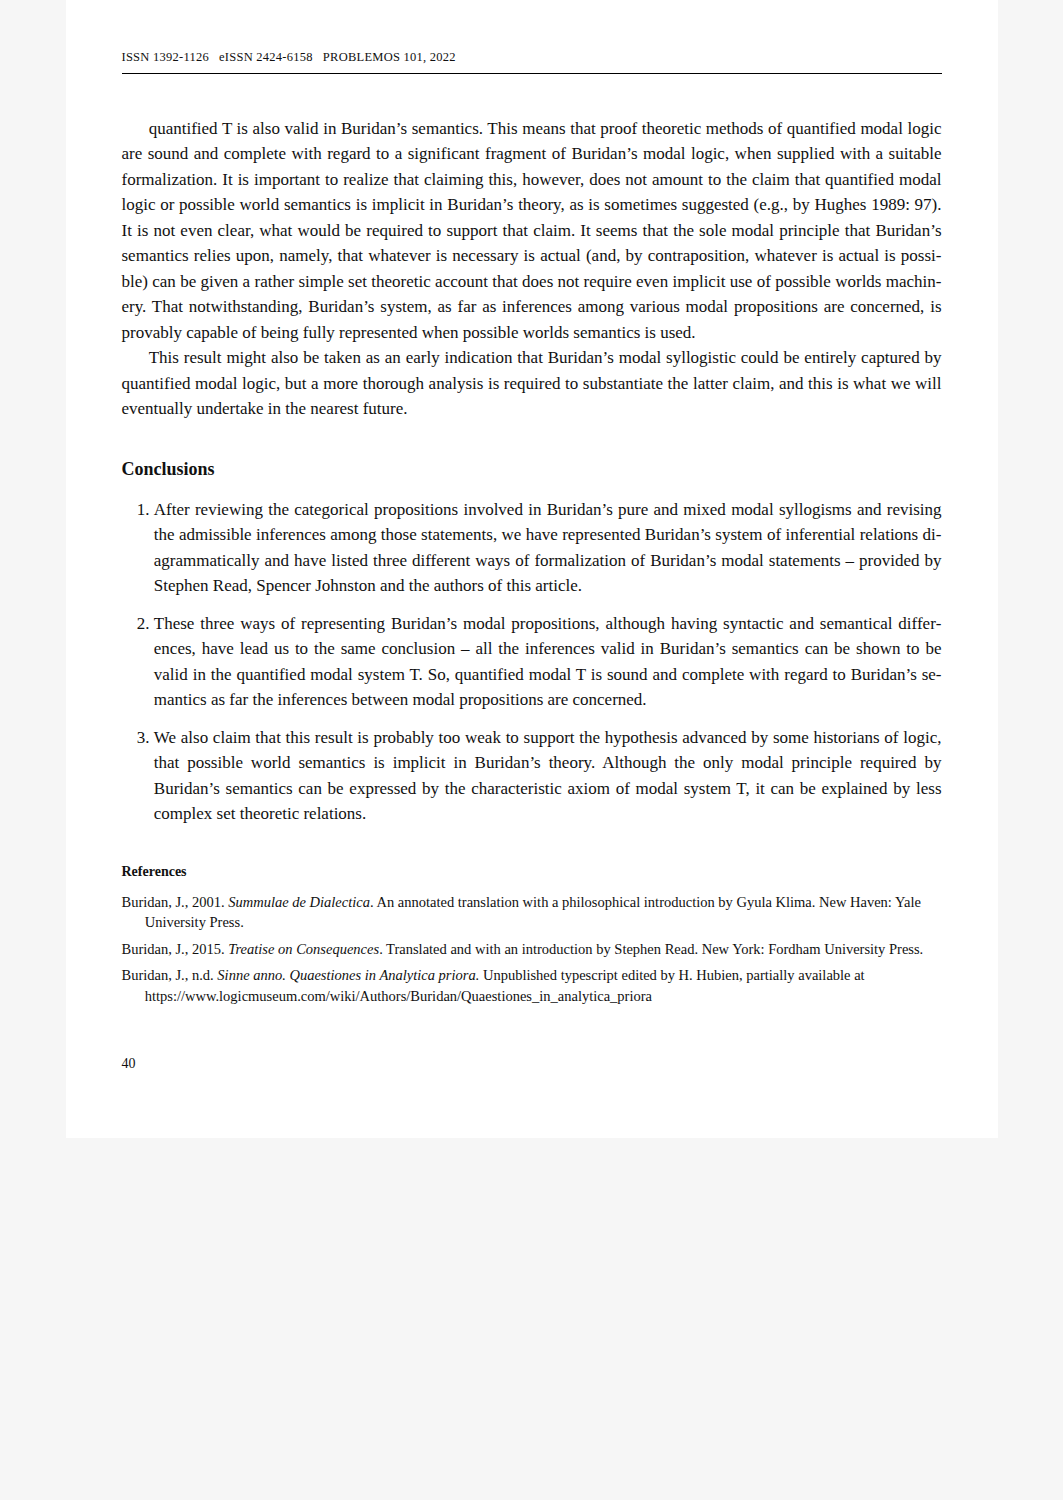ISSN 1392-1126 eISSN 2424-6158 PROBLEMOS 101, 2022
quantified T is also valid in Buridan’s semantics. This means that proof theoretic methods of quantified modal logic are sound and complete with regard to a significant fragment of Buridan’s modal logic, when supplied with a suitable formalization. It is important to realize that claiming this, however, does not amount to the claim that quantified modal logic or possible world semantics is implicit in Buridan’s theory, as is sometimes suggested (e.g., by Hughes 1989: 97). It is not even clear, what would be required to support that claim. It seems that the sole modal principle that Buridan’s semantics relies upon, namely, that whatever is necessary is actual (and, by contraposition, whatever is actual is possible) can be given a rather simple set theoretic account that does not require even implicit use of possible worlds machinery. That notwithstanding, Buridan’s system, as far as inferences among various modal propositions are concerned, is provably capable of being fully represented when possible worlds semantics is used.
This result might also be taken as an early indication that Buridan’s modal syllogistic could be entirely captured by quantified modal logic, but a more thorough analysis is required to substantiate the latter claim, and this is what we will eventually undertake in the nearest future.
Conclusions
After reviewing the categorical propositions involved in Buridan’s pure and mixed modal syllogisms and revising the admissible inferences among those statements, we have represented Buridan’s system of inferential relations diagrammatically and have listed three different ways of formalization of Buridan’s modal statements – provided by Stephen Read, Spencer Johnston and the authors of this article.
These three ways of representing Buridan’s modal propositions, although having syntactic and semantical differences, have lead us to the same conclusion – all the inferences valid in Buridan’s semantics can be shown to be valid in the quantified modal system T. So, quantified modal T is sound and complete with regard to Buridan’s semantics as far the inferences between modal propositions are concerned.
We also claim that this result is probably too weak to support the hypothesis advanced by some historians of logic, that possible world semantics is implicit in Buridan’s theory. Although the only modal principle required by Buridan’s semantics can be expressed by the characteristic axiom of modal system T, it can be explained by less complex set theoretic relations.
References
Buridan, J., 2001. Summulae de Dialectica. An annotated translation with a philosophical introduction by Gyula Klima. New Haven: Yale University Press.
Buridan, J., 2015. Treatise on Consequences. Translated and with an introduction by Stephen Read. New York: Fordham University Press.
Buridan, J., n.d. Sinne anno. Quaestiones in Analytica priora. Unpublished typescript edited by H. Hubien, partially available at https://www.logicmuseum.com/wiki/Authors/Buridan/Quaestiones_in_analytica_priora
40